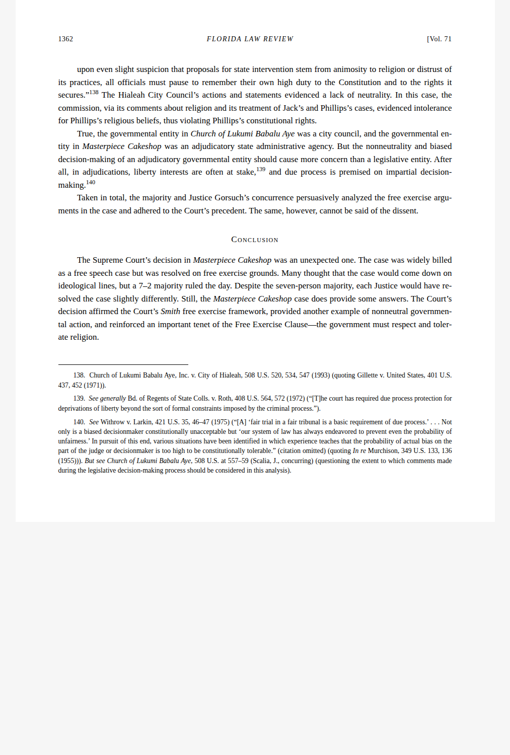1362 FLORIDA LAW REVIEW [Vol. 71
upon even slight suspicion that proposals for state intervention stem from animosity to religion or distrust of its practices, all officials must pause to remember their own high duty to the Constitution and to the rights it secures.”138 The Hialeah City Council’s actions and statements evidenced a lack of neutrality. In this case, the commission, via its comments about religion and its treatment of Jack’s and Phillips’s cases, evidenced intolerance for Phillips’s religious beliefs, thus violating Phillips’s constitutional rights.
True, the governmental entity in Church of Lukumi Babalu Aye was a city council, and the governmental entity in Masterpiece Cakeshop was an adjudicatory state administrative agency. But the nonneutrality and biased decision-making of an adjudicatory governmental entity should cause more concern than a legislative entity. After all, in adjudications, liberty interests are often at stake,139 and due process is premised on impartial decision-making.140
Taken in total, the majority and Justice Gorsuch’s concurrence persuasively analyzed the free exercise arguments in the case and adhered to the Court’s precedent. The same, however, cannot be said of the dissent.
Conclusion
The Supreme Court’s decision in Masterpiece Cakeshop was an unexpected one. The case was widely billed as a free speech case but was resolved on free exercise grounds. Many thought that the case would come down on ideological lines, but a 7–2 majority ruled the day. Despite the seven-person majority, each Justice would have resolved the case slightly differently. Still, the Masterpiece Cakeshop case does provide some answers. The Court’s decision affirmed the Court’s Smith free exercise framework, provided another example of nonneutral governmental action, and reinforced an important tenet of the Free Exercise Clause—the government must respect and tolerate religion.
138. Church of Lukumi Babalu Aye, Inc. v. City of Hialeah, 508 U.S. 520, 534, 547 (1993) (quoting Gillette v. United States, 401 U.S. 437, 452 (1971)).
139. See generally Bd. of Regents of State Colls. v. Roth, 408 U.S. 564, 572 (1972) (“[T]he court has required due process protection for deprivations of liberty beyond the sort of formal constraints imposed by the criminal process.”).
140. See Withrow v. Larkin, 421 U.S. 35, 46–47 (1975) (“[A] ‘fair trial in a fair tribunal is a basic requirement of due process.’ . . . Not only is a biased decisionmaker constitutionally unacceptable but ‘our system of law has always endeavored to prevent even the probability of unfairness.’ In pursuit of this end, various situations have been identified in which experience teaches that the probability of actual bias on the part of the judge or decisionmaker is too high to be constitutionally tolerable.” (citation omitted) (quoting In re Murchison, 349 U.S. 133, 136 (1955))). But see Church of Lukumi Babalu Aye, 508 U.S. at 557–59 (Scalia, J., concurring) (questioning the extent to which comments made during the legislative decision-making process should be considered in this analysis).